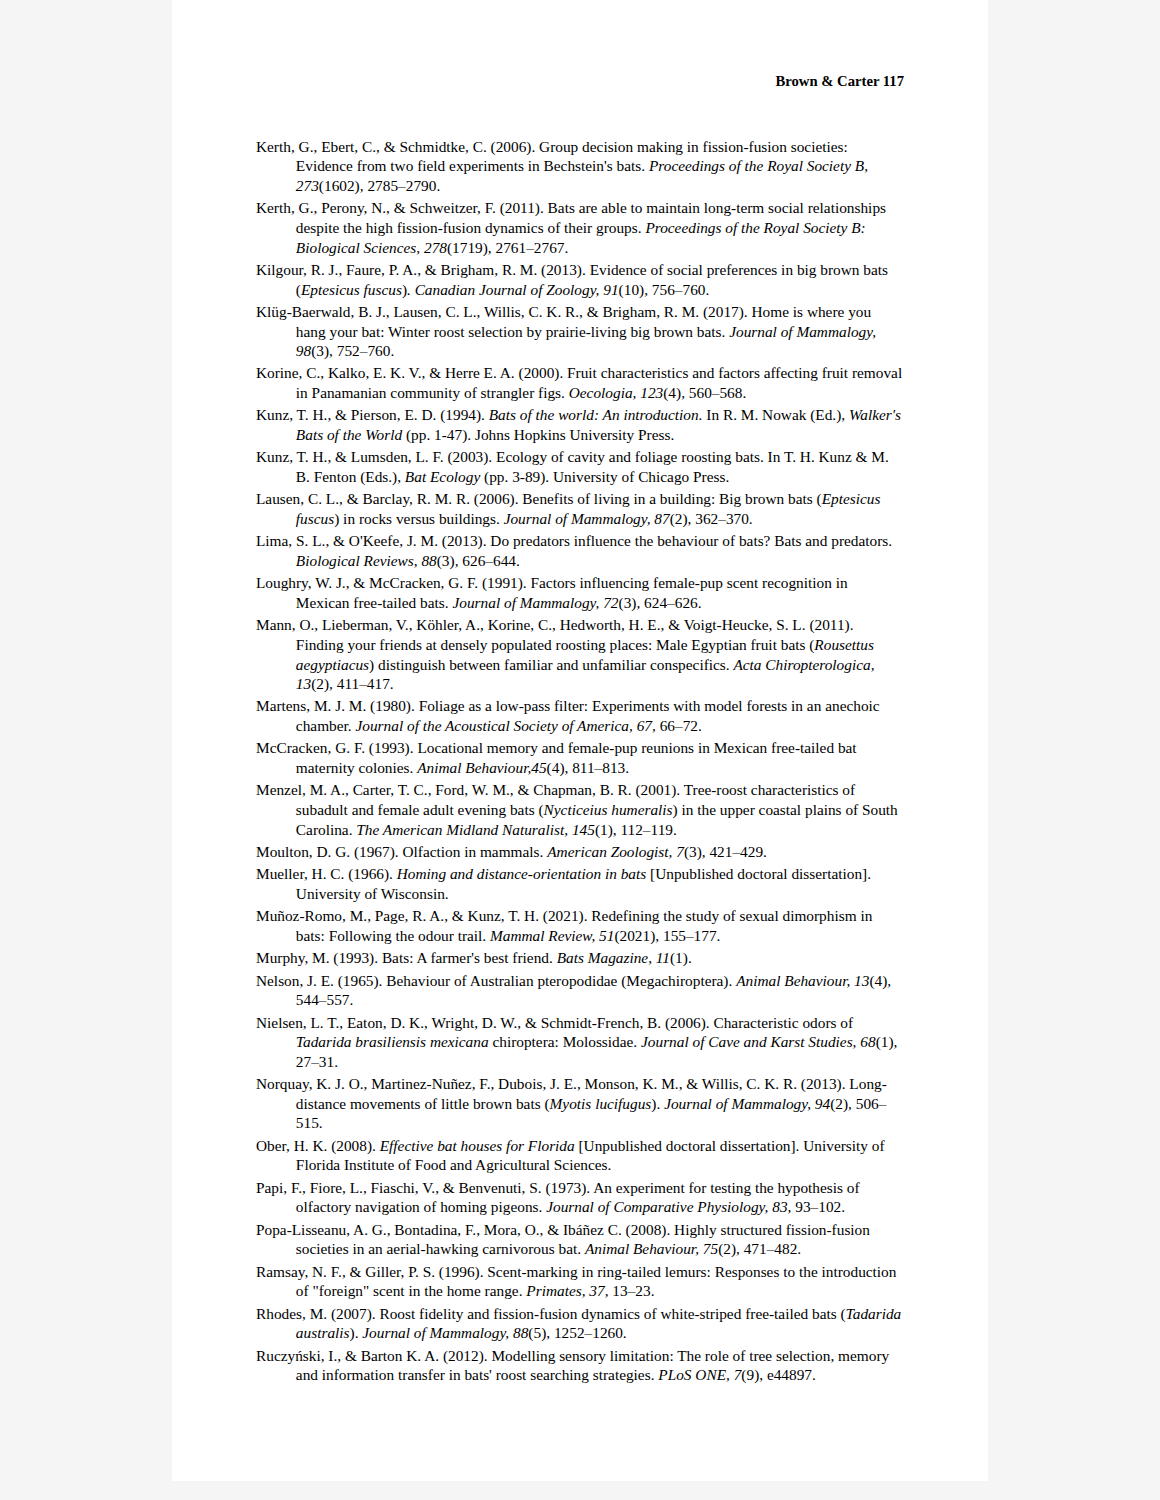Brown & Carter 117
Kerth, G., Ebert, C., & Schmidtke, C. (2006). Group decision making in fission-fusion societies: Evidence from two field experiments in Bechstein's bats. Proceedings of the Royal Society B, 273(1602), 2785–2790.
Kerth, G., Perony, N., & Schweitzer, F. (2011). Bats are able to maintain long-term social relationships despite the high fission-fusion dynamics of their groups. Proceedings of the Royal Society B: Biological Sciences, 278(1719), 2761–2767.
Kilgour, R. J., Faure, P. A., & Brigham, R. M. (2013). Evidence of social preferences in big brown bats (Eptesicus fuscus). Canadian Journal of Zoology, 91(10), 756–760.
Klüg-Baerwald, B. J., Lausen, C. L., Willis, C. K. R., & Brigham, R. M. (2017). Home is where you hang your bat: Winter roost selection by prairie-living big brown bats. Journal of Mammalogy, 98(3), 752–760.
Korine, C., Kalko, E. K. V., & Herre E. A. (2000). Fruit characteristics and factors affecting fruit removal in Panamanian community of strangler figs. Oecologia, 123(4), 560–568.
Kunz, T. H., & Pierson, E. D. (1994). Bats of the world: An introduction. In R. M. Nowak (Ed.), Walker's Bats of the World (pp. 1-47). Johns Hopkins University Press.
Kunz, T. H., & Lumsden, L. F. (2003). Ecology of cavity and foliage roosting bats. In T. H. Kunz & M. B. Fenton (Eds.), Bat Ecology (pp. 3-89). University of Chicago Press.
Lausen, C. L., & Barclay, R. M. R. (2006). Benefits of living in a building: Big brown bats (Eptesicus fuscus) in rocks versus buildings. Journal of Mammalogy, 87(2), 362–370.
Lima, S. L., & O'Keefe, J. M. (2013). Do predators influence the behaviour of bats? Bats and predators. Biological Reviews, 88(3), 626–644.
Loughry, W. J., & McCracken, G. F. (1991). Factors influencing female-pup scent recognition in Mexican free-tailed bats. Journal of Mammalogy, 72(3), 624–626.
Mann, O., Lieberman, V., Köhler, A., Korine, C., Hedworth, H. E., & Voigt-Heucke, S. L. (2011). Finding your friends at densely populated roosting places: Male Egyptian fruit bats (Rousettus aegyptiacus) distinguish between familiar and unfamiliar conspecifics. Acta Chiropterologica, 13(2), 411–417.
Martens, M. J. M. (1980). Foliage as a low-pass filter: Experiments with model forests in an anechoic chamber. Journal of the Acoustical Society of America, 67, 66–72.
McCracken, G. F. (1993). Locational memory and female-pup reunions in Mexican free-tailed bat maternity colonies. Animal Behaviour,45(4), 811–813.
Menzel, M. A., Carter, T. C., Ford, W. M., & Chapman, B. R. (2001). Tree-roost characteristics of subadult and female adult evening bats (Nycticeius humeralis) in the upper coastal plains of South Carolina. The American Midland Naturalist, 145(1), 112–119.
Moulton, D. G. (1967). Olfaction in mammals. American Zoologist, 7(3), 421–429.
Mueller, H. C. (1966). Homing and distance-orientation in bats [Unpublished doctoral dissertation]. University of Wisconsin.
Muñoz-Romo, M., Page, R. A., & Kunz, T. H. (2021). Redefining the study of sexual dimorphism in bats: Following the odour trail. Mammal Review, 51(2021), 155–177.
Murphy, M. (1993). Bats: A farmer's best friend. Bats Magazine, 11(1).
Nelson, J. E. (1965). Behaviour of Australian pteropodidae (Megachiroptera). Animal Behaviour, 13(4), 544–557.
Nielsen, L. T., Eaton, D. K., Wright, D. W., & Schmidt-French, B. (2006). Characteristic odors of Tadarida brasiliensis mexicana chiroptera: Molossidae. Journal of Cave and Karst Studies, 68(1), 27–31.
Norquay, K. J. O., Martinez-Nuñez, F., Dubois, J. E., Monson, K. M., & Willis, C. K. R. (2013). Long-distance movements of little brown bats (Myotis lucifugus). Journal of Mammalogy, 94(2), 506–515.
Ober, H. K. (2008). Effective bat houses for Florida [Unpublished doctoral dissertation]. University of Florida Institute of Food and Agricultural Sciences.
Papi, F., Fiore, L., Fiaschi, V., & Benvenuti, S. (1973). An experiment for testing the hypothesis of olfactory navigation of homing pigeons. Journal of Comparative Physiology, 83, 93–102.
Popa-Lisseanu, A. G., Bontadina, F., Mora, O., & Ibáñez C. (2008). Highly structured fission-fusion societies in an aerial-hawking carnivorous bat. Animal Behaviour, 75(2), 471–482.
Ramsay, N. F., & Giller, P. S. (1996). Scent-marking in ring-tailed lemurs: Responses to the introduction of "foreign" scent in the home range. Primates, 37, 13–23.
Rhodes, M. (2007). Roost fidelity and fission-fusion dynamics of white-striped free-tailed bats (Tadarida australis). Journal of Mammalogy, 88(5), 1252–1260.
Ruczyński, I., & Barton K. A. (2012). Modelling sensory limitation: The role of tree selection, memory and information transfer in bats' roost searching strategies. PLoS ONE, 7(9), e44897.